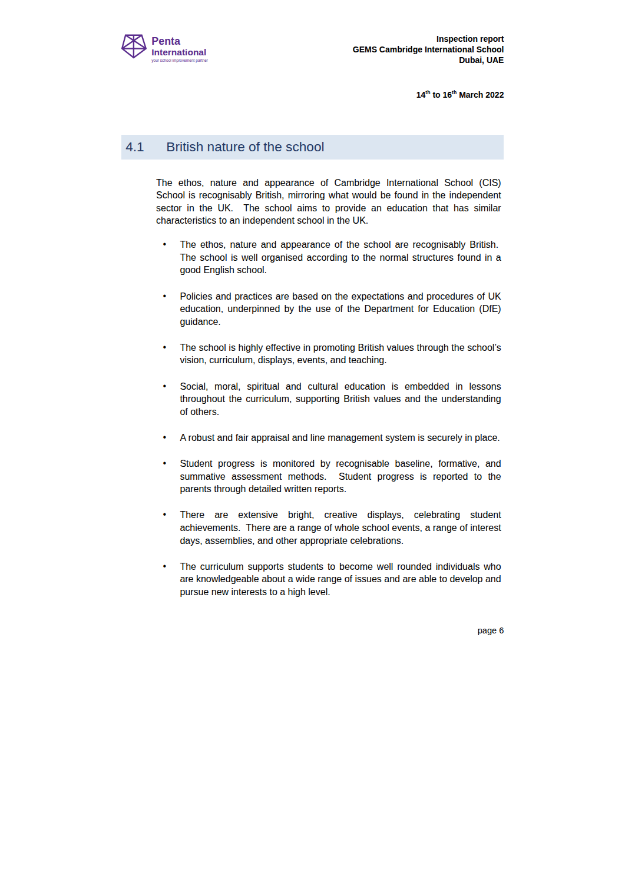Penta International your school improvement partner
Inspection report
GEMS Cambridge International School
Dubai, UAE
14th to 16th March 2022
4.1 British nature of the school
The ethos, nature and appearance of Cambridge International School (CIS) School is recognisably British, mirroring what would be found in the independent sector in the UK. The school aims to provide an education that has similar characteristics to an independent school in the UK.
The ethos, nature and appearance of the school are recognisably British. The school is well organised according to the normal structures found in a good English school.
Policies and practices are based on the expectations and procedures of UK education, underpinned by the use of the Department for Education (DfE) guidance.
The school is highly effective in promoting British values through the school’s vision, curriculum, displays, events, and teaching.
Social, moral, spiritual and cultural education is embedded in lessons throughout the curriculum, supporting British values and the understanding of others.
A robust and fair appraisal and line management system is securely in place.
Student progress is monitored by recognisable baseline, formative, and summative assessment methods. Student progress is reported to the parents through detailed written reports.
There are extensive bright, creative displays, celebrating student achievements. There are a range of whole school events, a range of interest days, assemblies, and other appropriate celebrations.
The curriculum supports students to become well rounded individuals who are knowledgeable about a wide range of issues and are able to develop and pursue new interests to a high level.
page 6